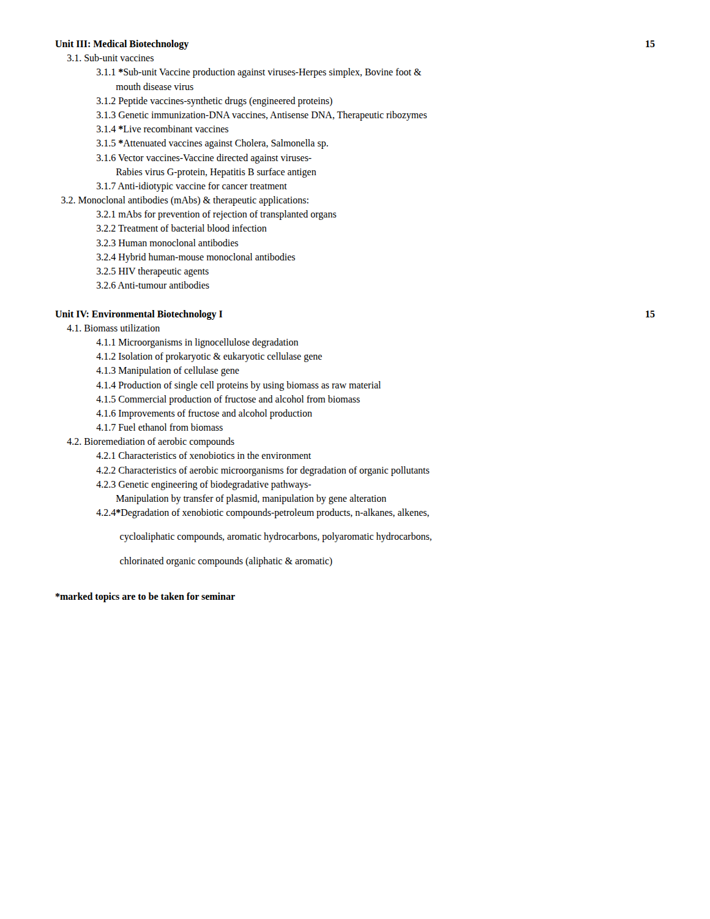Unit III: Medical Biotechnology 15
3.1. Sub-unit vaccines
3.1.1 *Sub-unit Vaccine production against viruses-Herpes simplex, Bovine foot &
mouth disease virus
3.1.2 Peptide vaccines-synthetic drugs (engineered proteins)
3.1.3 Genetic immunization-DNA vaccines, Antisense DNA, Therapeutic ribozymes
3.1.4 *Live recombinant vaccines
3.1.5 *Attenuated vaccines against Cholera, Salmonella sp.
3.1.6 Vector vaccines-Vaccine directed against viruses-
Rabies virus G-protein, Hepatitis B surface antigen
3.1.7 Anti-idiotypic vaccine for cancer treatment
3.2. Monoclonal antibodies (mAbs) & therapeutic applications:
3.2.1 mAbs for prevention of rejection of transplanted organs
3.2.2 Treatment of bacterial blood infection
3.2.3 Human monoclonal antibodies
3.2.4 Hybrid human-mouse monoclonal antibodies
3.2.5 HIV therapeutic agents
3.2.6 Anti-tumour antibodies
Unit IV: Environmental Biotechnology I 15
4.1. Biomass utilization
4.1.1 Microorganisms in lignocellulose degradation
4.1.2 Isolation of prokaryotic & eukaryotic cellulase gene
4.1.3 Manipulation of cellulase gene
4.1.4 Production of single cell proteins by using biomass as raw material
4.1.5 Commercial production of fructose and alcohol from biomass
4.1.6 Improvements of fructose and alcohol production
4.1.7 Fuel ethanol from biomass
4.2. Bioremediation of aerobic compounds
4.2.1 Characteristics of xenobiotics in the environment
4.2.2 Characteristics of aerobic microorganisms for degradation of organic pollutants
4.2.3 Genetic engineering of biodegradative pathways-
Manipulation by transfer of plasmid, manipulation by gene alteration
4.2.4*Degradation of xenobiotic compounds-petroleum products, n-alkanes, alkenes,
cycloaliphatic compounds, aromatic hydrocarbons, polyaromatic hydrocarbons,
chlorinated organic compounds (aliphatic & aromatic)
*marked topics are to be taken for seminar